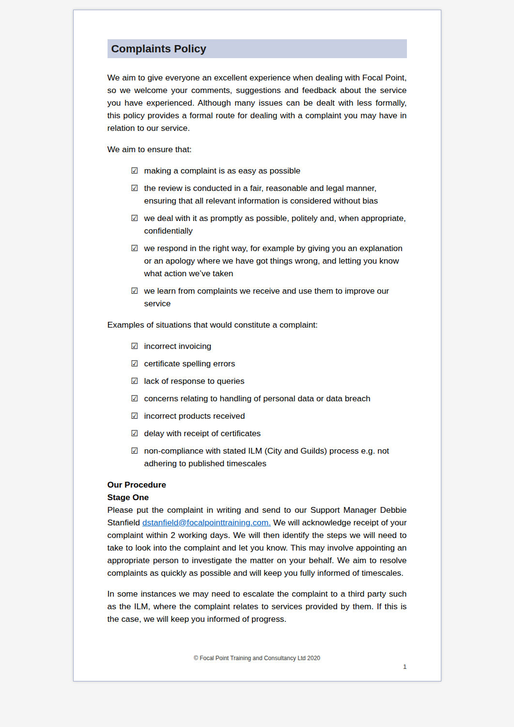Complaints Policy
We aim to give everyone an excellent experience when dealing with Focal Point, so we welcome your comments, suggestions and feedback about the service you have experienced. Although many issues can be dealt with less formally, this policy provides a formal route for dealing with a complaint you may have in relation to our service.
We aim to ensure that:
making a complaint is as easy as possible
the review is conducted in a fair, reasonable and legal manner, ensuring that all relevant information is considered without bias
we deal with it as promptly as possible, politely and, when appropriate, confidentially
we respond in the right way, for example by giving you an explanation or an apology where we have got things wrong, and letting you know what action we’ve taken
we learn from complaints we receive and use them to improve our service
Examples of situations that would constitute a complaint:
incorrect invoicing
certificate spelling errors
lack of response to queries
concerns relating to handling of personal data or data breach
incorrect products received
delay with receipt of certificates
non-compliance with stated ILM (City and Guilds) process e.g. not adhering to published timescales
Our Procedure
Stage One
Please put the complaint in writing and send to our Support Manager Debbie Stanfield dstanfield@focalpointtraining.com. We will acknowledge receipt of your complaint within 2 working days. We will then identify the steps we will need to take to look into the complaint and let you know. This may involve appointing an appropriate person to investigate the matter on your behalf. We aim to resolve complaints as quickly as possible and will keep you fully informed of timescales.
In some instances we may need to escalate the complaint to a third party such as the ILM, where the complaint relates to services provided by them. If this is the case, we will keep you informed of progress.
© Focal Point Training and Consultancy Ltd 2020
1